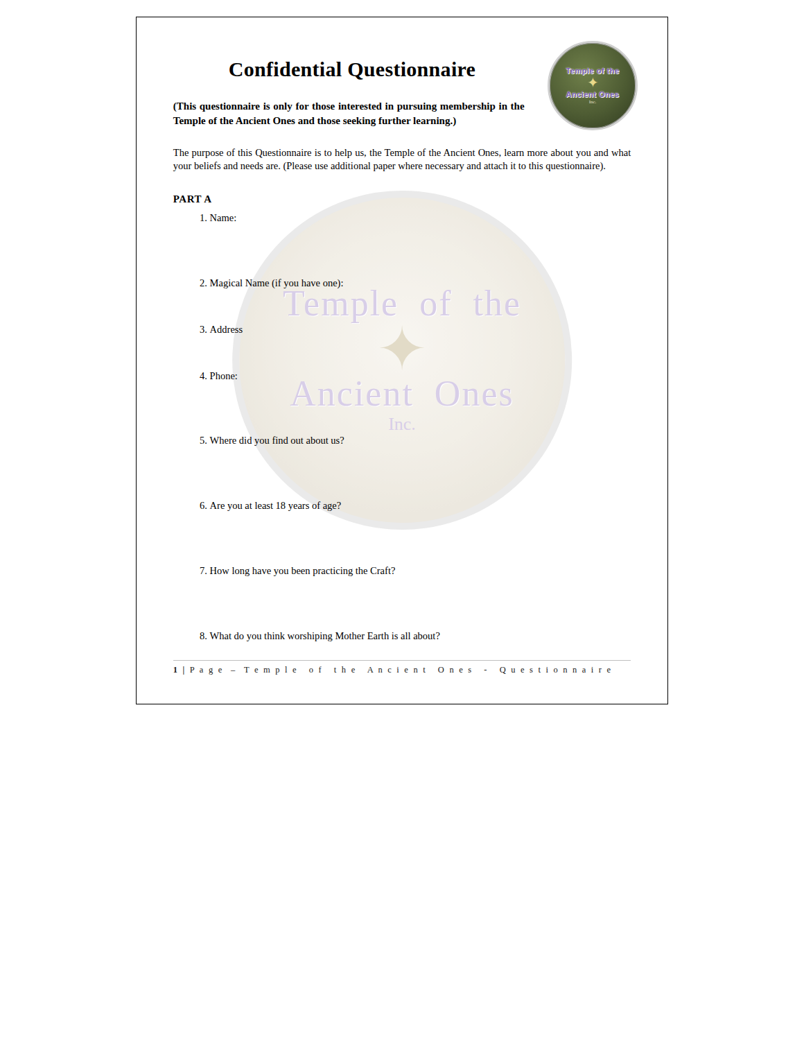Temple of the
✦
Ancient Ones
Inc.
Temple of the
✦
Ancient Ones
Inc.
Confidential Questionnaire
(This questionnaire is only for those interested in pursuing membership in the Temple of the Ancient Ones and those seeking further learning.)
The purpose of this Questionnaire is to help us, the Temple of the Ancient Ones, learn more about you and what your beliefs and needs are. (Please use additional paper where necessary and attach it to this questionnaire).
PART A
Name:
Magical Name (if you have one):
Address
Phone:
Where did you find out about us?
Are you at least 18 years of age?
How long have you been practicing the Craft?
What do you think worshiping Mother Earth is all about?
1 | P a g e – T e m p l e o f t h e A n c i e n t O n e s - Q u e s t i o n n a i r e